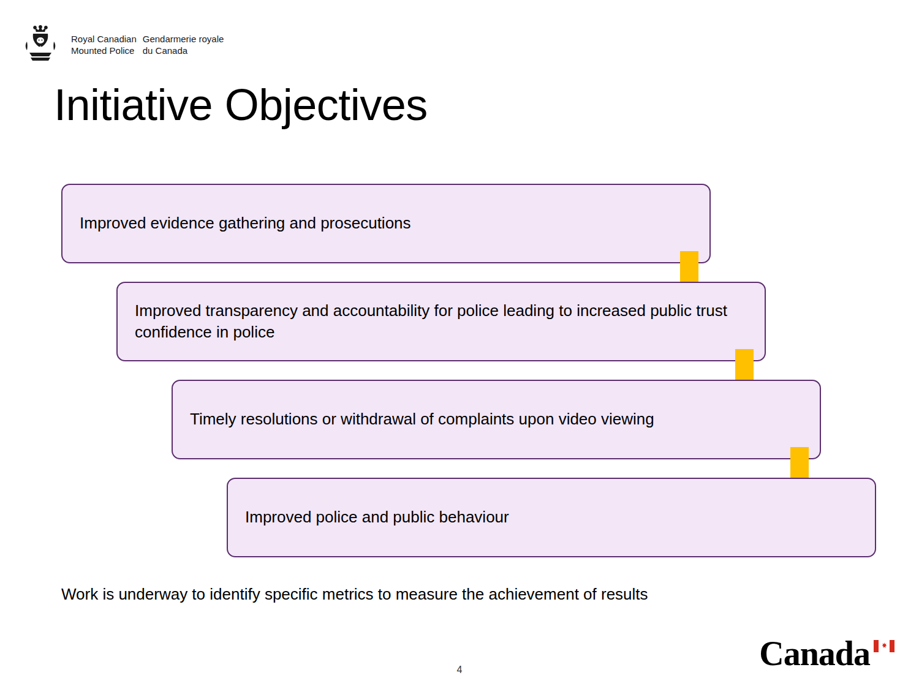Royal Canadian
Mounted Police
Gendarmerie royale
du Canada
Initiative Objectives
Improved evidence gathering and prosecutions
Improved transparency and accountability for police leading to increased public trust confidence in police
Timely resolutions or withdrawal of complaints upon video viewing
Improved police and public behaviour
Work is underway to identify specific metrics to measure the achievement of results
4
Canada